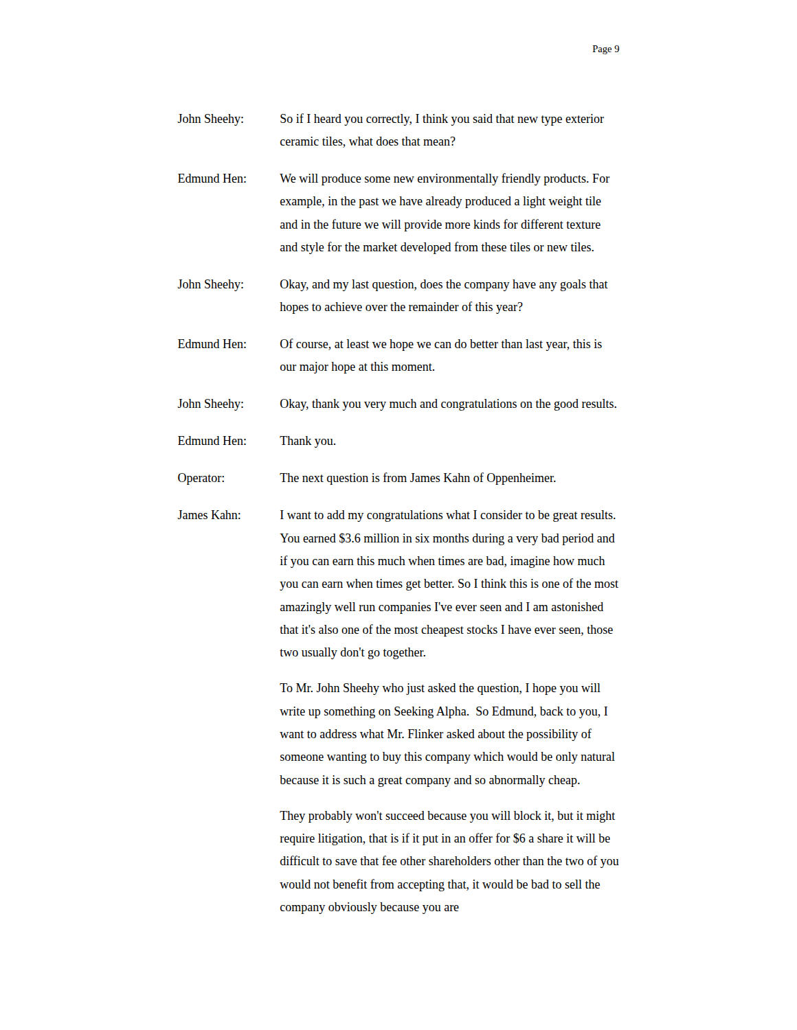Page 9
| John Sheehy: | So if I heard you correctly, I think you said that new type exterior ceramic tiles, what does that mean? |
| Edmund Hen: | We will produce some new environmentally friendly products. For example, in the past we have already produced a light weight tile and in the future we will provide more kinds for different texture and style for the market developed from these tiles or new tiles. |
| John Sheehy: | Okay, and my last question, does the company have any goals that hopes to achieve over the remainder of this year? |
| Edmund Hen: | Of course, at least we hope we can do better than last year, this is our major hope at this moment. |
| John Sheehy: | Okay, thank you very much and congratulations on the good results. |
| Edmund Hen: | Thank you. |
| Operator: | The next question is from James Kahn of Oppenheimer. |
| James Kahn: | I want to add my congratulations what I consider to be great results. You earned $3.6 million in six months during a very bad period and if you can earn this much when times are bad, imagine how much you can earn when times get better. So I think this is one of the most amazingly well run companies I've ever seen and I am astonished that it's also one of the most cheapest stocks I have ever seen, those two usually don't go together. To Mr. John Sheehy who just asked the question, I hope you will write up something on Seeking Alpha. So Edmund, back to you, I want to address what Mr. Flinker asked about the possibility of someone wanting to buy this company which would be only natural because it is such a great company and so abnormally cheap. They probably won't succeed because you will block it, but it might require litigation, that is if it put in an offer for $6 a share it will be difficult to save that fee other shareholders other than the two of you would not benefit from accepting that, it would be bad to sell the company obviously because you are |